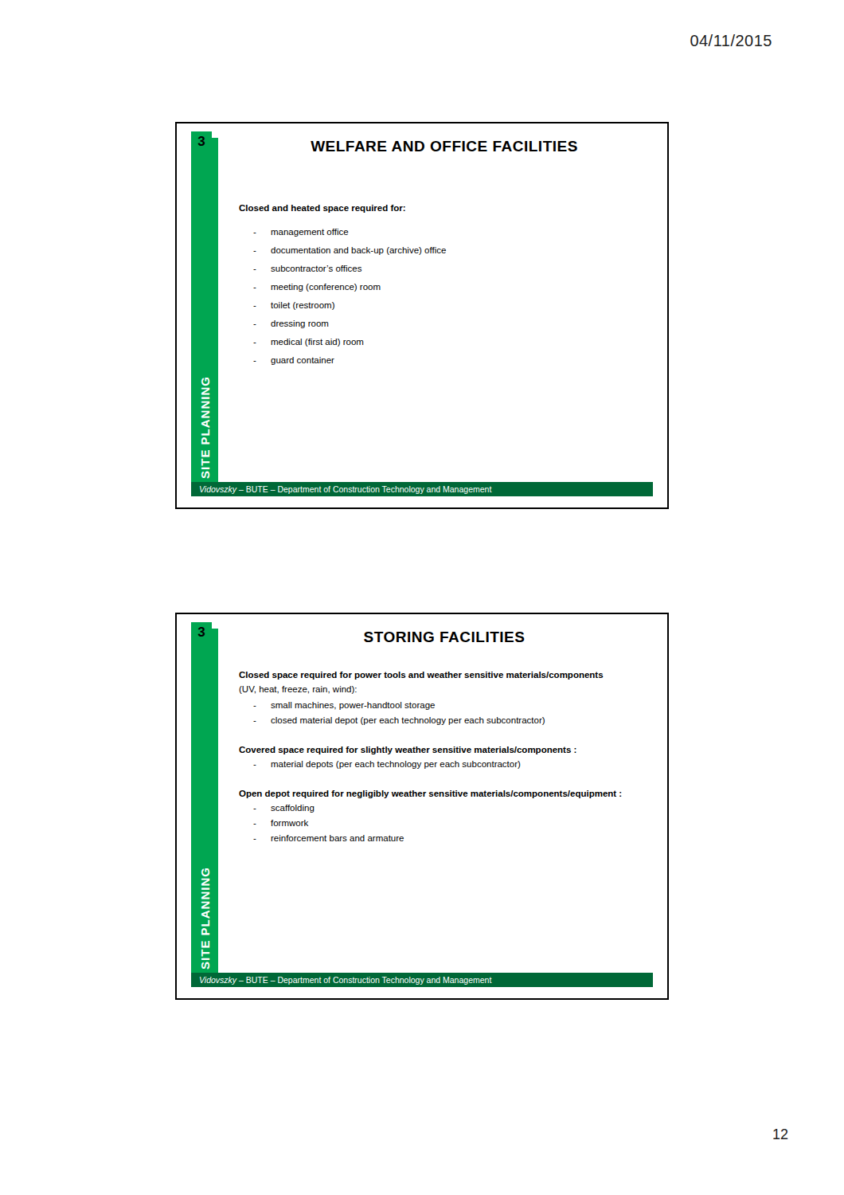04/11/2015
3
SITE PLANNING
WELFARE AND OFFICE FACILITIES
Closed and heated space required for:
management office
documentation and back-up (archive) office
subcontractor’s offices
meeting (conference) room
toilet (restroom)
dressing room
medical (first aid) room
guard container
Vidovszky – BUTE – Department of Construction Technology and Management
3
SITE PLANNING
STORING FACILITIES
Closed space required for power tools and weather sensitive materials/components
(UV, heat, freeze, rain, wind):
small machines, power-handtool storage
closed material depot (per each technology per each subcontractor)
Covered space required for slightly weather sensitive materials/components :
material depots (per each technology per each subcontractor)
Open depot required for negligibly weather sensitive materials/components/equipment :
scaffolding
formwork
reinforcement bars and armature
Vidovszky – BUTE – Department of Construction Technology and Management
12